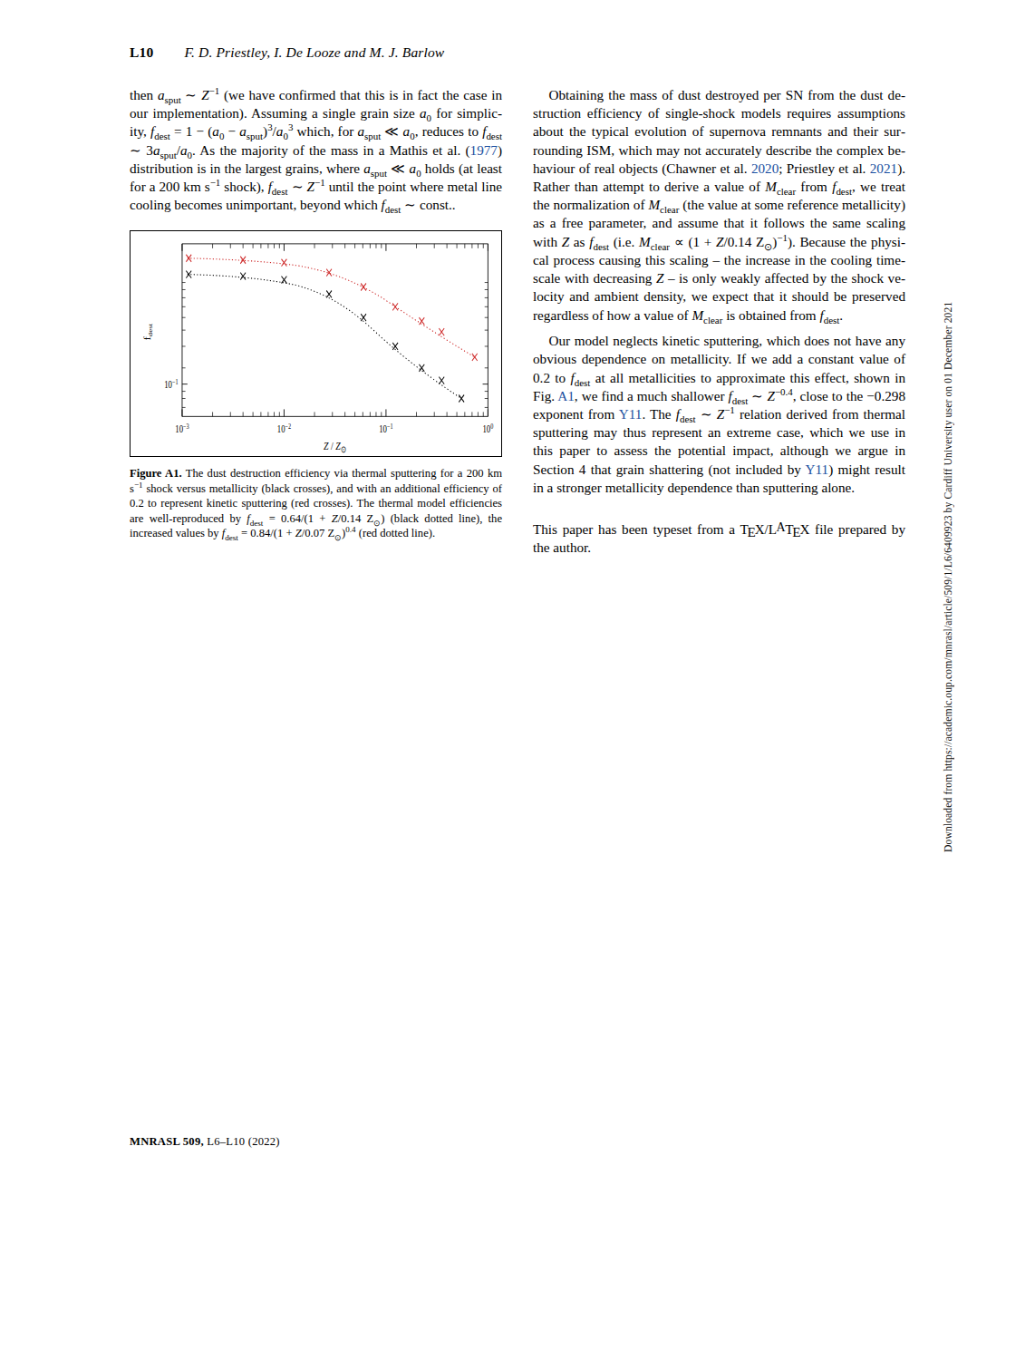L10 F. D. Priestley, I. De Looze and M. J. Barlow
then asput ∼ Z−1 (we have confirmed that this is in fact the case in our implementation). Assuming a single grain size a0 for simplicity, fdest = 1 − (a0 − asput)3/a03 which, for asput ≪ a0, reduces to fdest ∼ 3asput/a0. As the majority of the mass in a Mathis et al. (1977) distribution is in the largest grains, where asput ≪ a0 holds (at least for a 200 km s−1 shock), fdest ∼ Z−1 until the point where metal line cooling becomes unimportant, beyond which fdest ∼ const..
fdest 10−1 10−3 10−2 10−1 100 Z / Z⊙
Figure A1. The dust destruction efficiency via thermal sputtering for a 200 km s−1 shock versus metallicity (black crosses), and with an additional efficiency of 0.2 to represent kinetic sputtering (red crosses). The thermal model efficiencies are well-reproduced by fdest = 0.64/(1 + Z/0.14 Z⊙) (black dotted line), the increased values by fdest = 0.84/(1 + Z/0.07 Z⊙)0.4 (red dotted line).
Obtaining the mass of dust destroyed per SN from the dust destruction efficiency of single-shock models requires assumptions about the typical evolution of supernova remnants and their surrounding ISM, which may not accurately describe the complex behaviour of real objects (Chawner et al. 2020; Priestley et al. 2021). Rather than attempt to derive a value of Mclear from fdest, we treat the normalization of Mclear (the value at some reference metallicity) as a free parameter, and assume that it follows the same scaling with Z as fdest (i.e. Mclear ∝ (1 + Z/0.14 Z⊙)−1). Because the physical process causing this scaling – the increase in the cooling time-scale with decreasing Z – is only weakly affected by the shock velocity and ambient density, we expect that it should be preserved regardless of how a value of Mclear is obtained from fdest.
Our model neglects kinetic sputtering, which does not have any obvious dependence on metallicity. If we add a constant value of 0.2 to fdest at all metallicities to approximate this effect, shown in Fig. A1, we find a much shallower fdest ∼ Z−0.4, close to the −0.298 exponent from Y11. The fdest ∼ Z−1 relation derived from thermal sputtering may thus represent an extreme case, which we use in this paper to assess the potential impact, although we argue in Section 4 that grain shattering (not included by Y11) might result in a stronger metallicity dependence than sputtering alone.
This paper has been typeset from a TEX/LATEX file prepared by the author.
MNRASL 509, L6–L10 (2022)
Downloaded from https://academic.oup.com/mnrasl/article/509/1/L6/6409923 by Cardiff University user on 01 December 2021